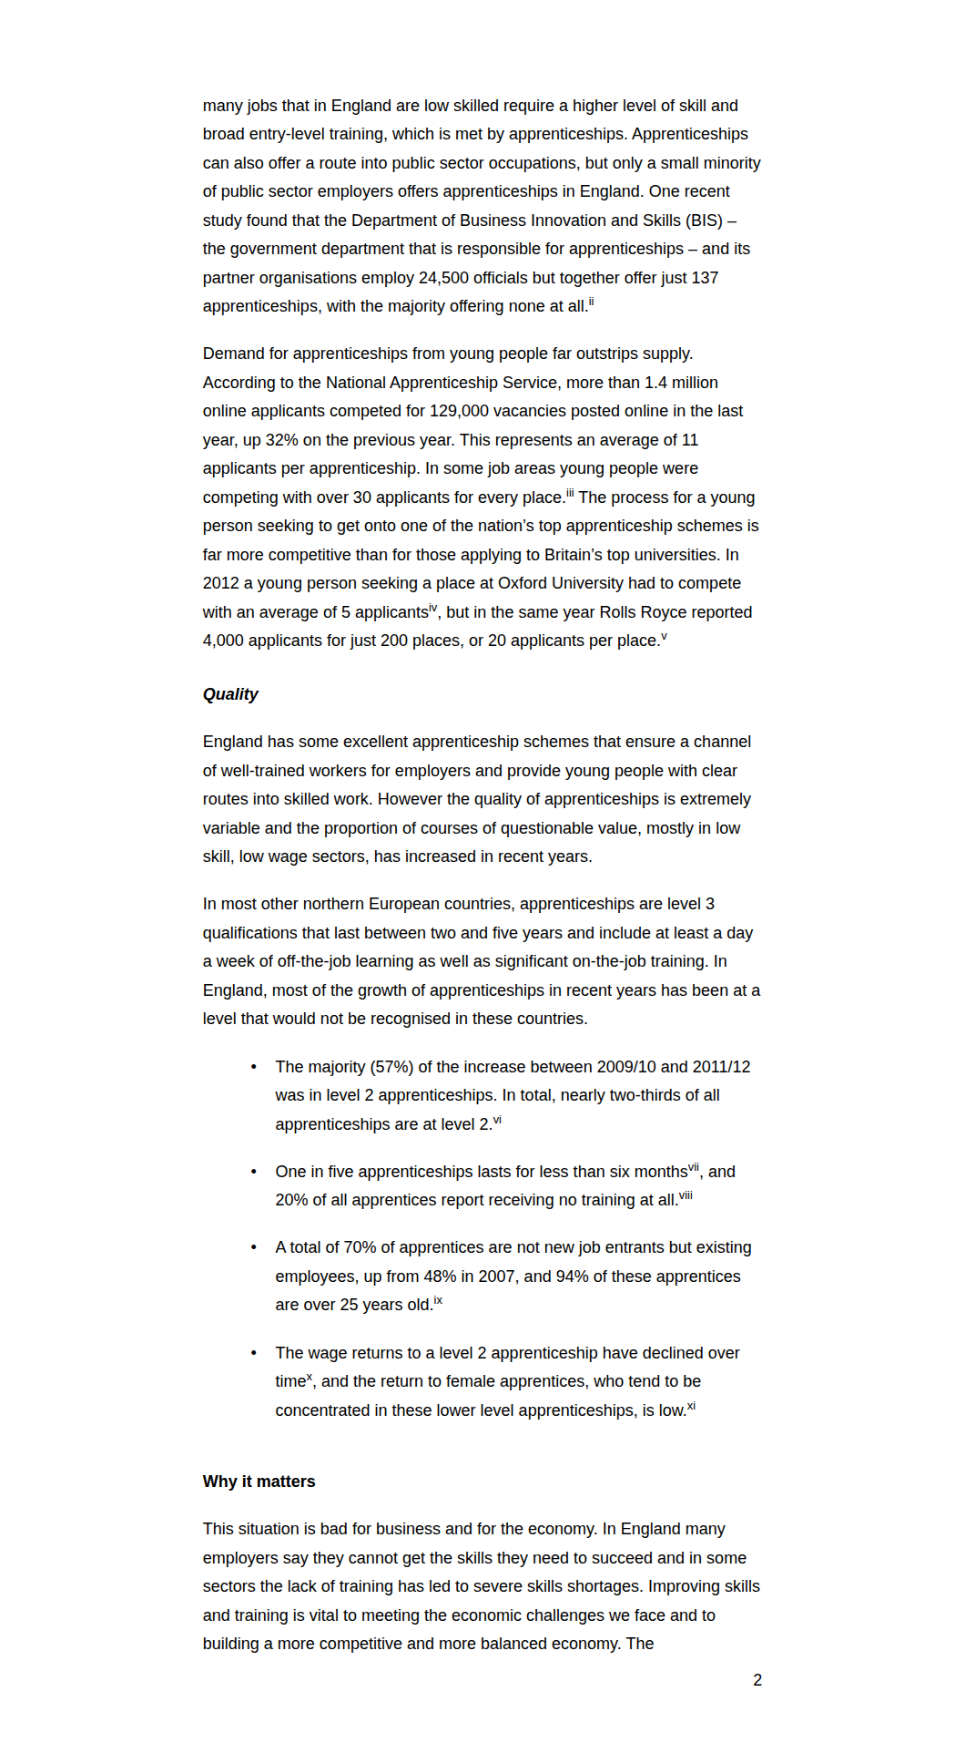many jobs that in England are low skilled require a higher level of skill and broad entry-level training, which is met by apprenticeships. Apprenticeships can also offer a route into public sector occupations, but only a small minority of public sector employers offers apprenticeships in England. One recent study found that the Department of Business Innovation and Skills (BIS) – the government department that is responsible for apprenticeships – and its partner organisations employ 24,500 officials but together offer just 137 apprenticeships, with the majority offering none at all.ii
Demand for apprenticeships from young people far outstrips supply. According to the National Apprenticeship Service, more than 1.4 million online applicants competed for 129,000 vacancies posted online in the last year, up 32% on the previous year. This represents an average of 11 applicants per apprenticeship. In some job areas young people were competing with over 30 applicants for every place.iii The process for a young person seeking to get onto one of the nation’s top apprenticeship schemes is far more competitive than for those applying to Britain’s top universities. In 2012 a young person seeking a place at Oxford University had to compete with an average of 5 applicantsiv, but in the same year Rolls Royce reported 4,000 applicants for just 200 places, or 20 applicants per place.v
Quality
England has some excellent apprenticeship schemes that ensure a channel of well-trained workers for employers and provide young people with clear routes into skilled work. However the quality of apprenticeships is extremely variable and the proportion of courses of questionable value, mostly in low skill, low wage sectors, has increased in recent years.
In most other northern European countries, apprenticeships are level 3 qualifications that last between two and five years and include at least a day a week of off-the-job learning as well as significant on-the-job training. In England, most of the growth of apprenticeships in recent years has been at a level that would not be recognised in these countries.
The majority (57%) of the increase between 2009/10 and 2011/12 was in level 2 apprenticeships. In total, nearly two-thirds of all apprenticeships are at level 2.vi
One in five apprenticeships lasts for less than six monthsvii, and 20% of all apprentices report receiving no training at all.viii
A total of 70% of apprentices are not new job entrants but existing employees, up from 48% in 2007, and 94% of these apprentices are over 25 years old.ix
The wage returns to a level 2 apprenticeship have declined over timex, and the return to female apprentices, who tend to be concentrated in these lower level apprenticeships, is low.xi
Why it matters
This situation is bad for business and for the economy. In England many employers say they cannot get the skills they need to succeed and in some sectors the lack of training has led to severe skills shortages. Improving skills and training is vital to meeting the economic challenges we face and to building a more competitive and more balanced economy. The
2